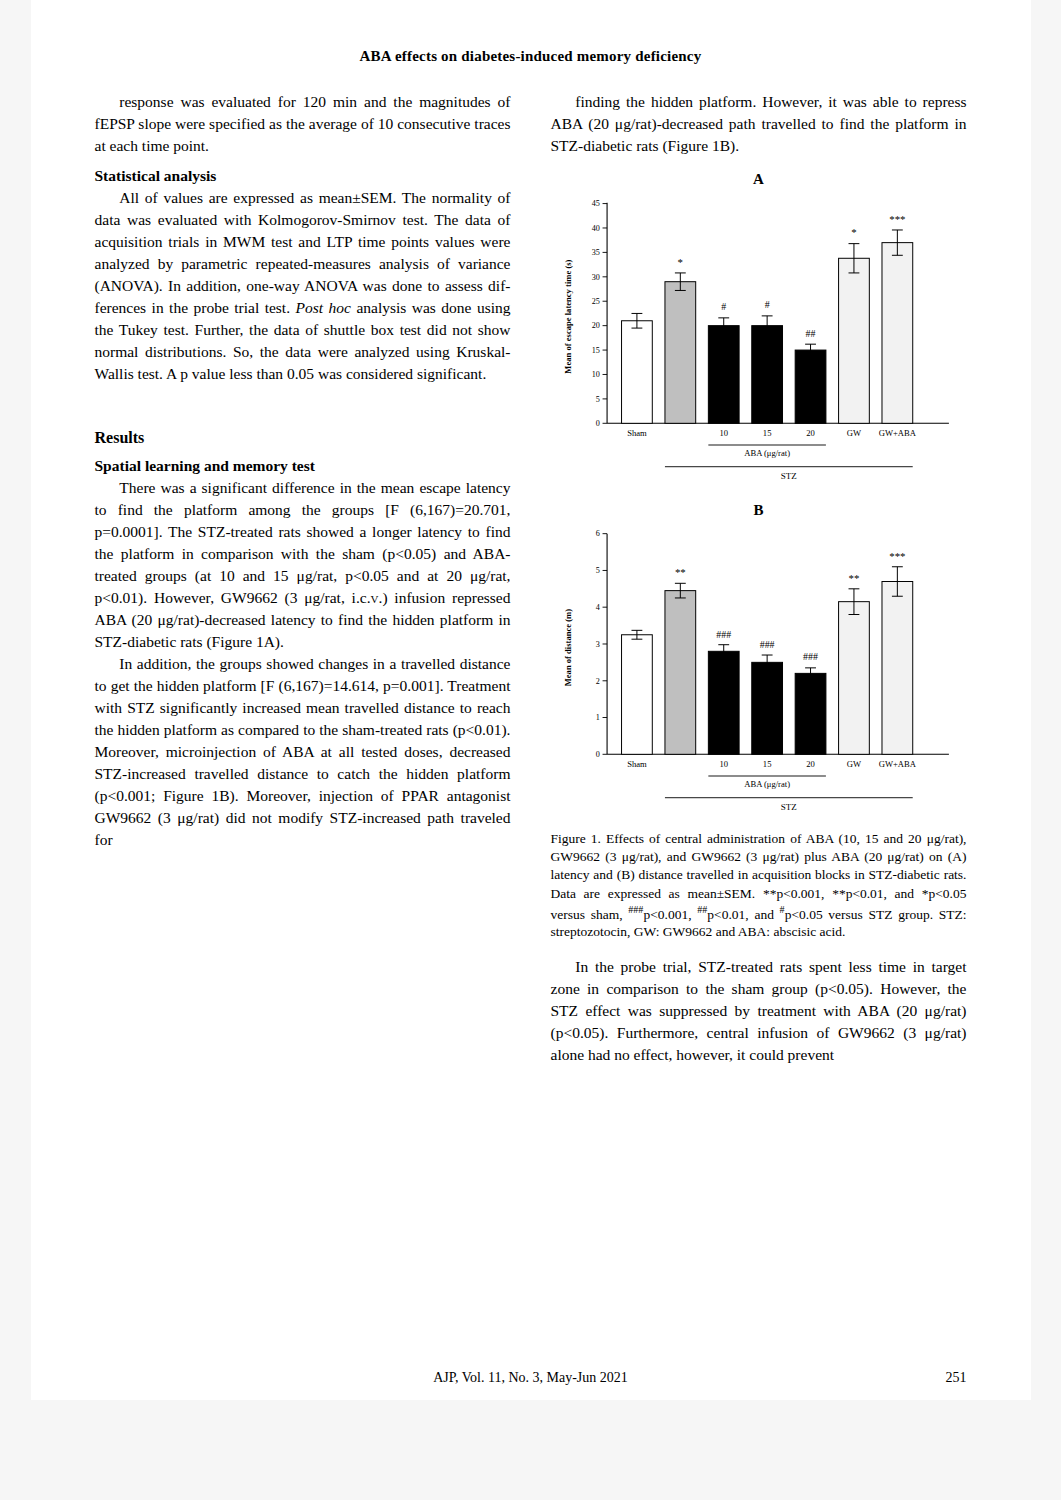ABA effects on diabetes-induced memory deficiency
response was evaluated for 120 min and the magnitudes of fEPSP slope were specified as the average of 10 consecutive traces at each time point.
Statistical analysis
All of values are expressed as mean±SEM. The normality of data was evaluated with Kolmogorov-Smirnov test. The data of acquisition trials in MWM test and LTP time points values were analyzed by parametric repeated-measures analysis of variance (ANOVA). In addition, one-way ANOVA was done to assess differences in the probe trial test. Post hoc analysis was done using the Tukey test. Further, the data of shuttle box test did not show normal distributions. So, the data were analyzed using Kruskal-Wallis test. A p value less than 0.05 was considered significant.
Results
Spatial learning and memory test
There was a significant difference in the mean escape latency to find the platform among the groups [F (6,167)=20.701, p=0.0001]. The STZ-treated rats showed a longer latency to find the platform in comparison with the sham (p<0.05) and ABA-treated groups (at 10 and 15 μg/rat, p<0.05 and at 20 μg/rat, p<0.01). However, GW9662 (3 μg/rat, i.c.v.) infusion repressed ABA (20 μg/rat)-decreased latency to find the hidden platform in STZ-diabetic rats (Figure 1A).
In addition, the groups showed changes in a travelled distance to get the hidden platform [F (6,167)=14.614, p=0.001]. Treatment with STZ significantly increased mean travelled distance to reach the hidden platform as compared to the sham-treated rats (p<0.01). Moreover, microinjection of ABA at all tested doses, decreased STZ-increased travelled distance to catch the hidden platform (p<0.001; Figure 1B). Moreover, injection of PPAR antagonist GW9662 (3 μg/rat) did not modify STZ-increased path traveled for
finding the hidden platform. However, it was able to repress ABA (20 μg/rat)-decreased path travelled to find the platform in STZ-diabetic rats (Figure 1B).
A
0 5 10 15 20 25 30 35 40 45 Mean of escape latency time (s) * # # ## * *** Sham 10 15 20 GW GW+ABA ABA (μg/rat) STZ
B
0 1 2 3 4 5 6 Mean of distance (m) ** ### ### ### ** *** Sham 10 15 20 GW GW+ABA ABA (μg/rat) STZ
Figure 1. Effects of central administration of ABA (10, 15 and 20 μg/rat), GW9662 (3 μg/rat), and GW9662 (3 μg/rat) plus ABA (20 μg/rat) on (A) latency and (B) distance travelled in acquisition blocks in STZ-diabetic rats. Data are expressed as mean±SEM. **p<0.001, **p<0.01, and *p<0.05 versus sham, ###p<0.001, ##p<0.01, and #p<0.05 versus STZ group. STZ: streptozotocin, GW: GW9662 and ABA: abscisic acid.
In the probe trial, STZ-treated rats spent less time in target zone in comparison to the sham group (p<0.05). However, the STZ effect was suppressed by treatment with ABA (20 μg/rat) (p<0.05). Furthermore, central infusion of GW9662 (3 μg/rat) alone had no effect, however, it could prevent
AJP, Vol. 11, No. 3, May-Jun 2021 251